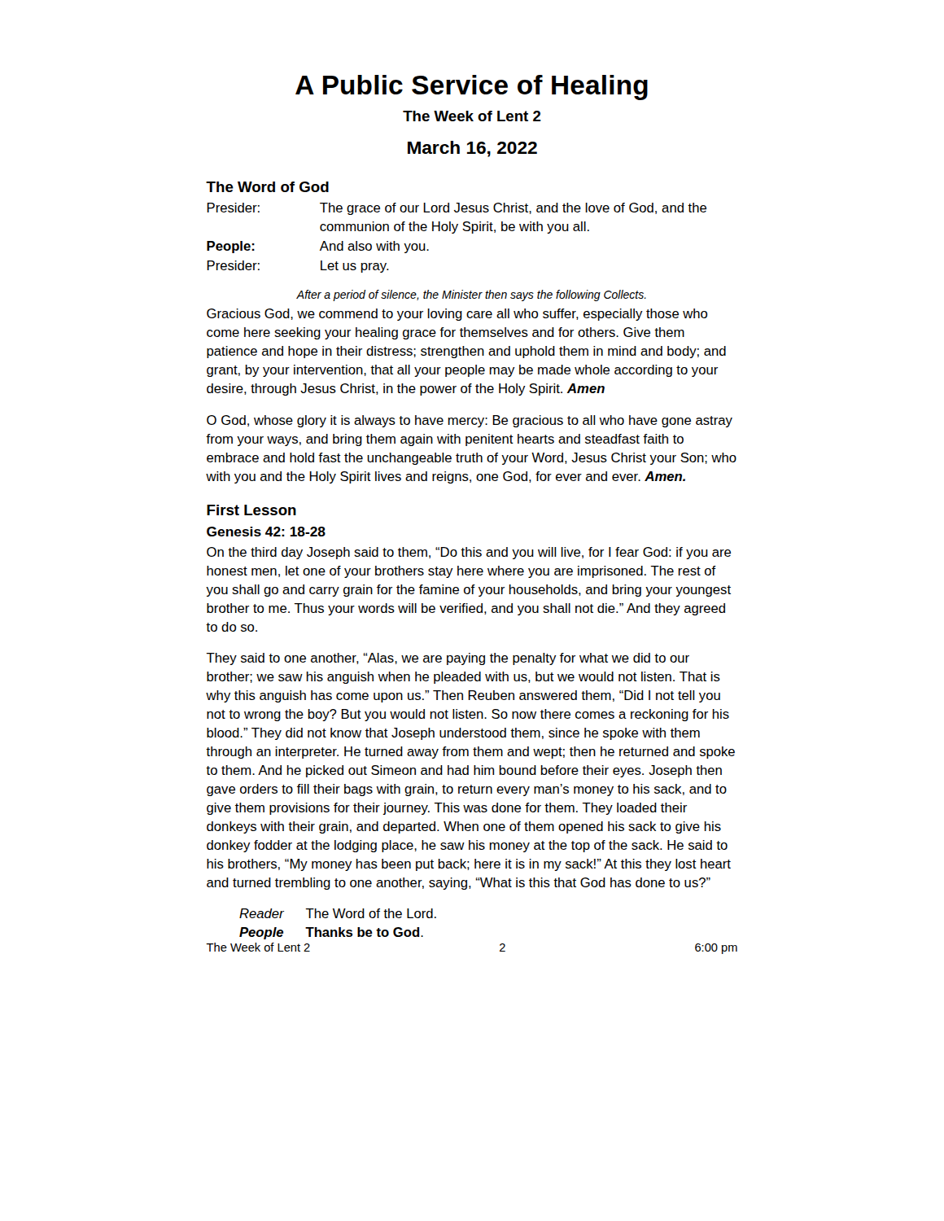A Public Service of Healing
The Week of Lent 2
March 16, 2022
The Word of God
Presider:
The grace of our Lord Jesus Christ, and the love of God, and the communion of the Holy Spirit, be with you all.
People:
And also with you.
Presider:
Let us pray.
After a period of silence, the Minister then says the following Collects.
Gracious God, we commend to your loving care all who suffer, especially those who come here seeking your healing grace for themselves and for others. Give them patience and hope in their distress; strengthen and uphold them in mind and body; and grant, by your intervention, that all your people may be made whole according to your desire, through Jesus Christ, in the power of the Holy Spirit. Amen
O God, whose glory it is always to have mercy: Be gracious to all who have gone astray from your ways, and bring them again with penitent hearts and steadfast faith to embrace and hold fast the unchangeable truth of your Word, Jesus Christ your Son; who with you and the Holy Spirit lives and reigns, one God, for ever and ever. Amen.
First Lesson
Genesis 42: 18-28
On the third day Joseph said to them, “Do this and you will live, for I fear God: if you are honest men, let one of your brothers stay here where you are imprisoned. The rest of you shall go and carry grain for the famine of your households, and bring your youngest brother to me. Thus your words will be verified, and you shall not die.” And they agreed to do so.
They said to one another, “Alas, we are paying the penalty for what we did to our brother; we saw his anguish when he pleaded with us, but we would not listen. That is why this anguish has come upon us.” Then Reuben answered them, “Did I not tell you not to wrong the boy? But you would not listen. So now there comes a reckoning for his blood.” They did not know that Joseph understood them, since he spoke with them through an interpreter. He turned away from them and wept; then he returned and spoke to them. And he picked out Simeon and had him bound before their eyes. Joseph then gave orders to fill their bags with grain, to return every man’s money to his sack, and to give them provisions for their journey. This was done for them. They loaded their donkeys with their grain, and departed. When one of them opened his sack to give his donkey fodder at the lodging place, he saw his money at the top of the sack. He said to his brothers, “My money has been put back; here it is in my sack!” At this they lost heart and turned trembling to one another, saying, “What is this that God has done to us?”
Reader
The Word of the Lord.
People
Thanks be to God.
The Week of Lent 2
2
6:00 pm